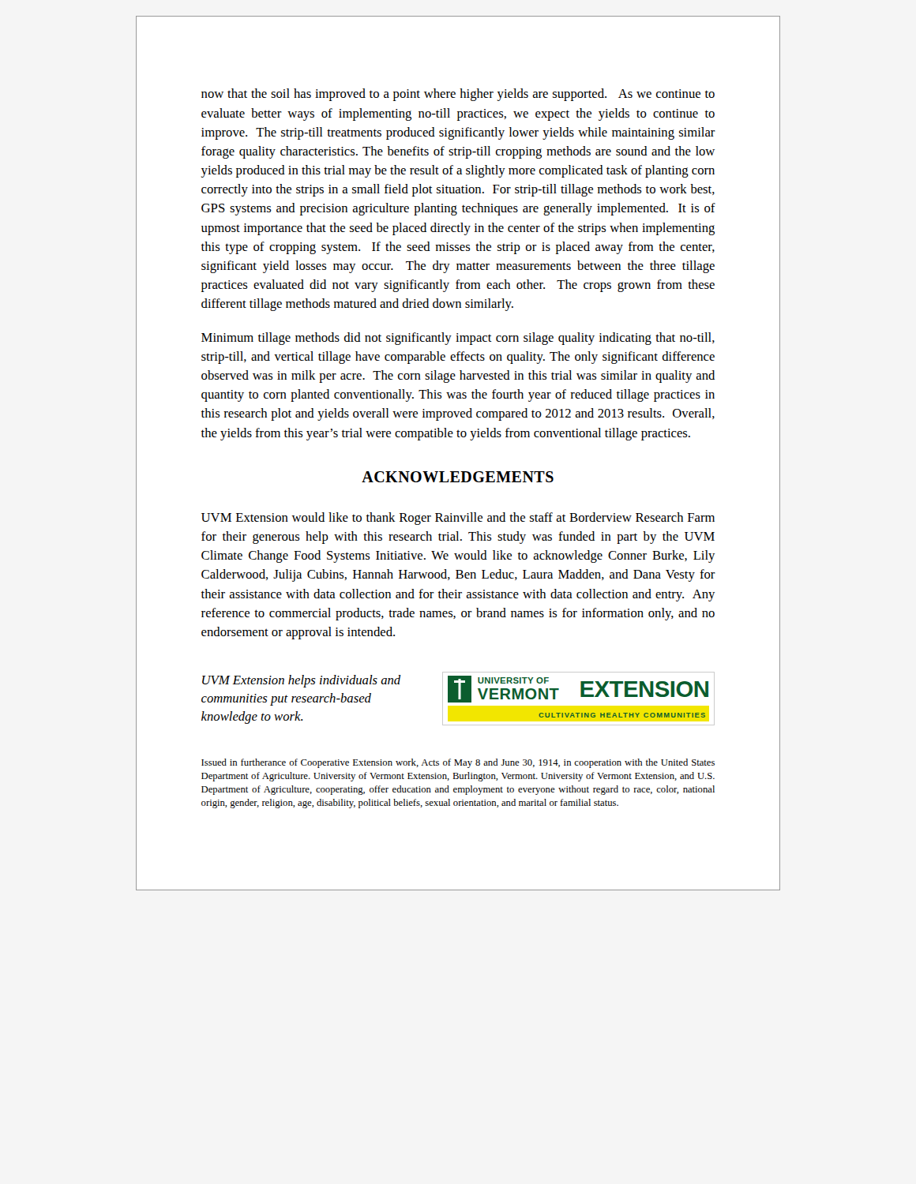now that the soil has improved to a point where higher yields are supported. As we continue to evaluate better ways of implementing no-till practices, we expect the yields to continue to improve. The strip-till treatments produced significantly lower yields while maintaining similar forage quality characteristics. The benefits of strip-till cropping methods are sound and the low yields produced in this trial may be the result of a slightly more complicated task of planting corn correctly into the strips in a small field plot situation. For strip-till tillage methods to work best, GPS systems and precision agriculture planting techniques are generally implemented. It is of upmost importance that the seed be placed directly in the center of the strips when implementing this type of cropping system. If the seed misses the strip or is placed away from the center, significant yield losses may occur. The dry matter measurements between the three tillage practices evaluated did not vary significantly from each other. The crops grown from these different tillage methods matured and dried down similarly.
Minimum tillage methods did not significantly impact corn silage quality indicating that no-till, strip-till, and vertical tillage have comparable effects on quality. The only significant difference observed was in milk per acre. The corn silage harvested in this trial was similar in quality and quantity to corn planted conventionally. This was the fourth year of reduced tillage practices in this research plot and yields overall were improved compared to 2012 and 2013 results. Overall, the yields from this year’s trial were compatible to yields from conventional tillage practices.
ACKNOWLEDGEMENTS
UVM Extension would like to thank Roger Rainville and the staff at Borderview Research Farm for their generous help with this research trial. This study was funded in part by the UVM Climate Change Food Systems Initiative. We would like to acknowledge Conner Burke, Lily Calderwood, Julija Cubins, Hannah Harwood, Ben Leduc, Laura Madden, and Dana Vesty for their assistance with data collection and for their assistance with data collection and entry. Any reference to commercial products, trade names, or brand names is for information only, and no endorsement or approval is intended.
UVM Extension helps individuals and communities put research-based knowledge to work.
UNIVERSITY OF
VERMONT
EXTENSION
CULTIVATING HEALTHY COMMUNITIES
Issued in furtherance of Cooperative Extension work, Acts of May 8 and June 30, 1914, in cooperation with the United States Department of Agriculture. University of Vermont Extension, Burlington, Vermont. University of Vermont Extension, and U.S. Department of Agriculture, cooperating, offer education and employment to everyone without regard to race, color, national origin, gender, religion, age, disability, political beliefs, sexual orientation, and marital or familial status.